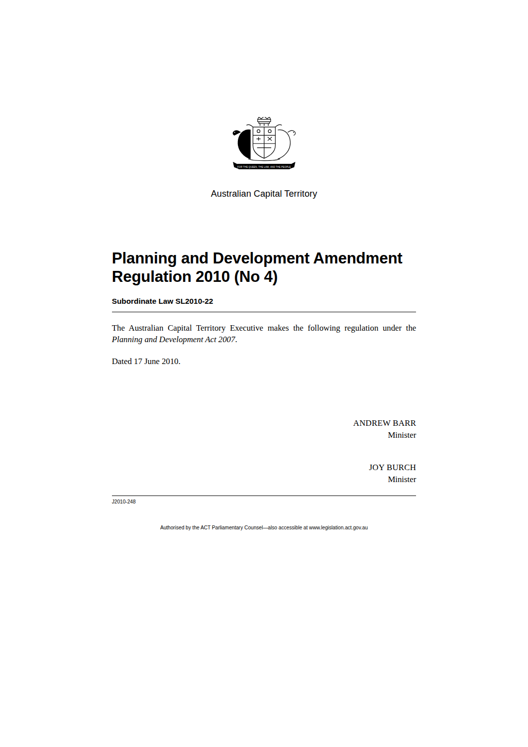FOR THE QUEEN, THE LAW, AND THE PEOPLE
Australian Capital Territory
Planning and Development Amendment Regulation 2010 (No 4)
Subordinate Law SL2010-22
The Australian Capital Territory Executive makes the following regulation under the Planning and Development Act 2007.
Dated 17 June 2010.
ANDREW BARR
Minister
JOY BURCH
Minister
J2010-248
Authorised by the ACT Parliamentary Counsel—also accessible at www.legislation.act.gov.au